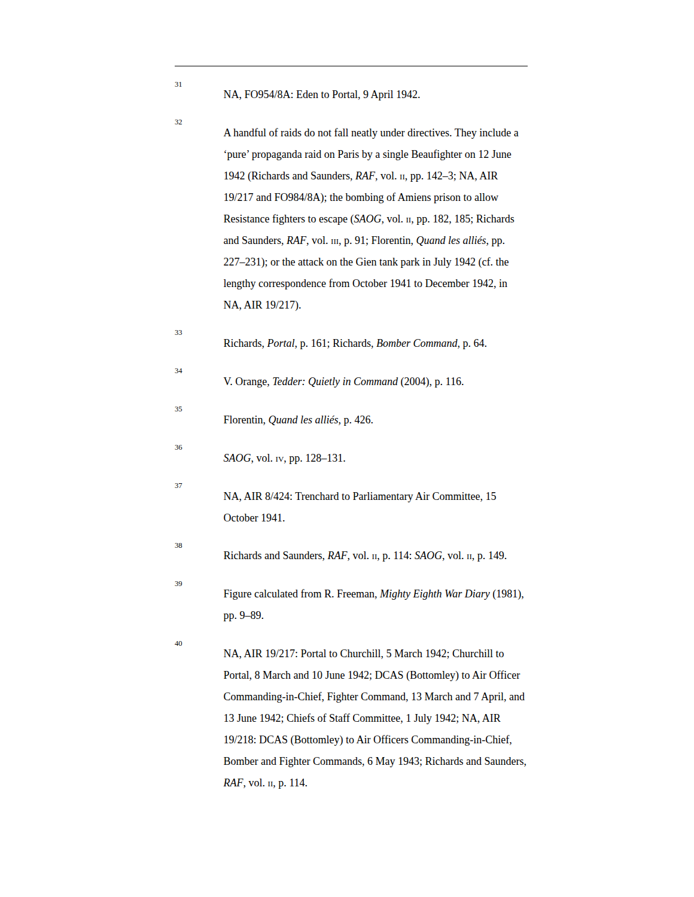NA, FO954/8A: Eden to Portal, 9 April 1942.
A handful of raids do not fall neatly under directives. They include a ‘pure’ propaganda raid on Paris by a single Beaufighter on 12 June 1942 (Richards and Saunders, RAF, vol. ii, pp. 142–3; NA, AIR 19/217 and FO984/8A); the bombing of Amiens prison to allow Resistance fighters to escape (SAOG, vol. ii, pp. 182, 185; Richards and Saunders, RAF, vol. iii, p. 91; Florentin, Quand les alliés, pp. 227–231); or the attack on the Gien tank park in July 1942 (cf. the lengthy correspondence from October 1941 to December 1942, in NA, AIR 19/217).
Richards, Portal, p. 161; Richards, Bomber Command, p. 64.
V. Orange, Tedder: Quietly in Command (2004), p. 116.
Florentin, Quand les alliés, p. 426.
SAOG, vol. iv, pp. 128–131.
NA, AIR 8/424: Trenchard to Parliamentary Air Committee, 15 October 1941.
Richards and Saunders, RAF, vol. ii, p. 114: SAOG, vol. ii, p. 149.
Figure calculated from R. Freeman, Mighty Eighth War Diary (1981), pp. 9–89.
NA, AIR 19/217: Portal to Churchill, 5 March 1942; Churchill to Portal, 8 March and 10 June 1942; DCAS (Bottomley) to Air Officer Commanding-in-Chief, Fighter Command, 13 March and 7 April, and 13 June 1942; Chiefs of Staff Committee, 1 July 1942; NA, AIR 19/218: DCAS (Bottomley) to Air Officers Commanding-in-Chief, Bomber and Fighter Commands, 6 May 1943; Richards and Saunders, RAF, vol. ii, p. 114.